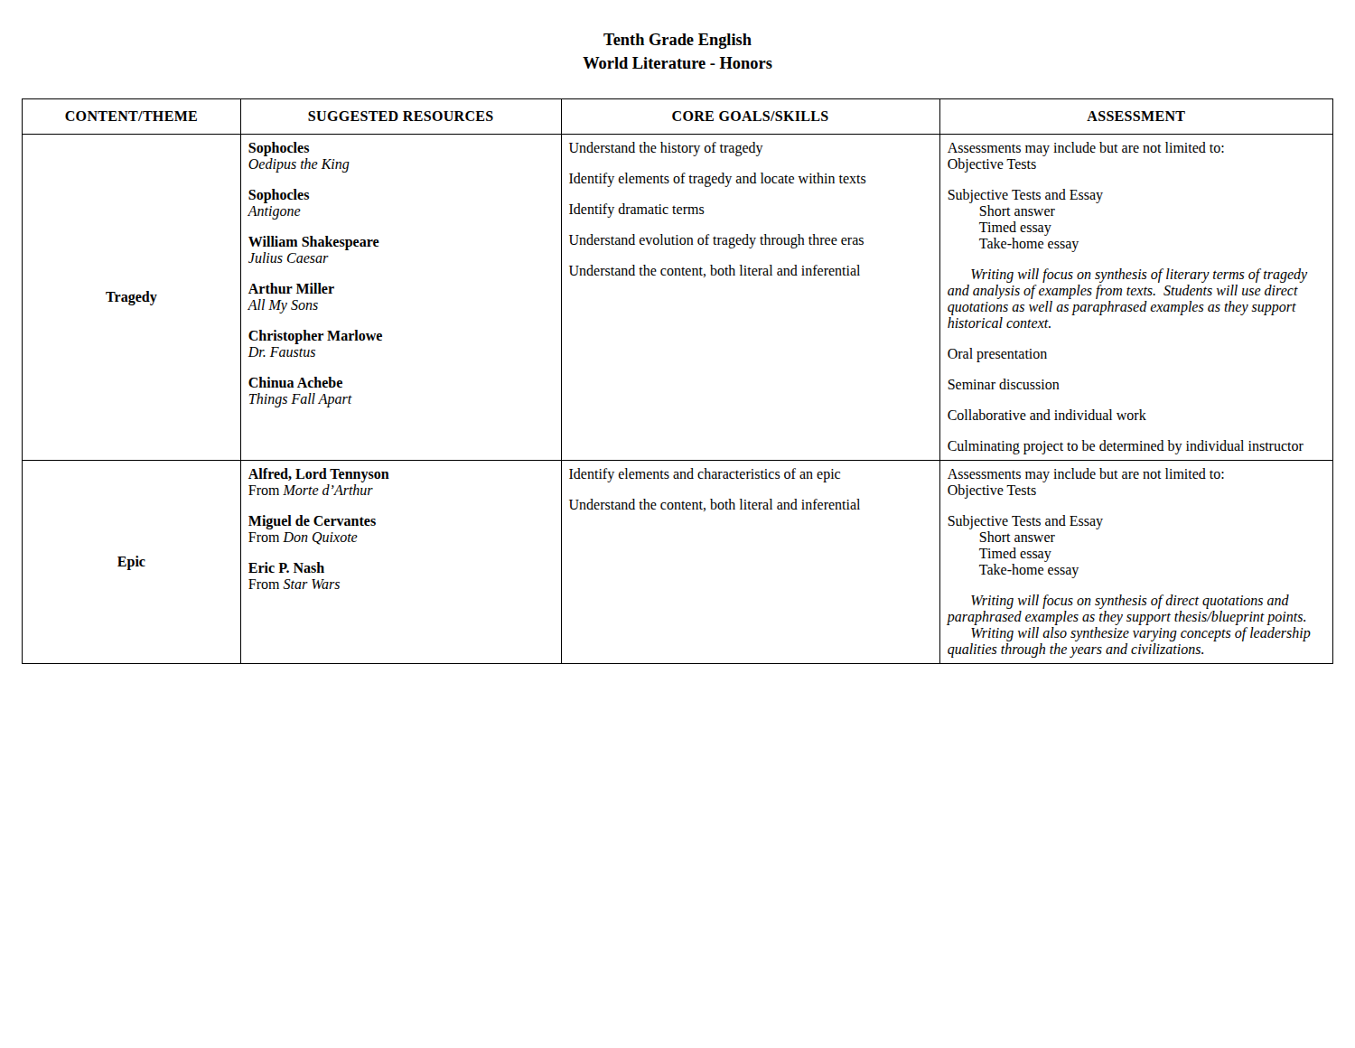Tenth Grade English World Literature - Honors
| CONTENT/THEME | SUGGESTED RESOURCES | CORE GOALS/SKILLS | ASSESSMENT |
| --- | --- | --- | --- |
| Tragedy | Sophocles Oedipus the King Sophocles Antigone William Shakespeare Julius Caesar Arthur Miller All My Sons Christopher Marlowe Dr. Faustus Chinua Achebe Things Fall Apart | Understand the history of tragedy Identify elements of tragedy and locate within texts Identify dramatic terms Understand evolution of tragedy through three eras Understand the content, both literal and inferential | Assessments may include but are not limited to: Objective Tests Subjective Tests and Essay Short answer Timed essay Take-home essay Writing will focus on synthesis of literary terms of tragedy and analysis of examples from texts. Students will use direct quotations as well as paraphrased examples as they support historical context. Oral presentation Seminar discussion Collaborative and individual work Culminating project to be determined by individual instructor |
| Epic | Alfred, Lord Tennyson From Morte d’Arthur Miguel de Cervantes From Don Quixote Eric P. Nash From Star Wars | Identify elements and characteristics of an epic Understand the content, both literal and inferential | Assessments may include but are not limited to: Objective Tests Subjective Tests and Essay Short answer Timed essay Take-home essay Writing will focus on synthesis of direct quotations and paraphrased examples as they support thesis/blueprint points. Writing will also synthesize varying concepts of leadership qualities through the years and civilizations. |